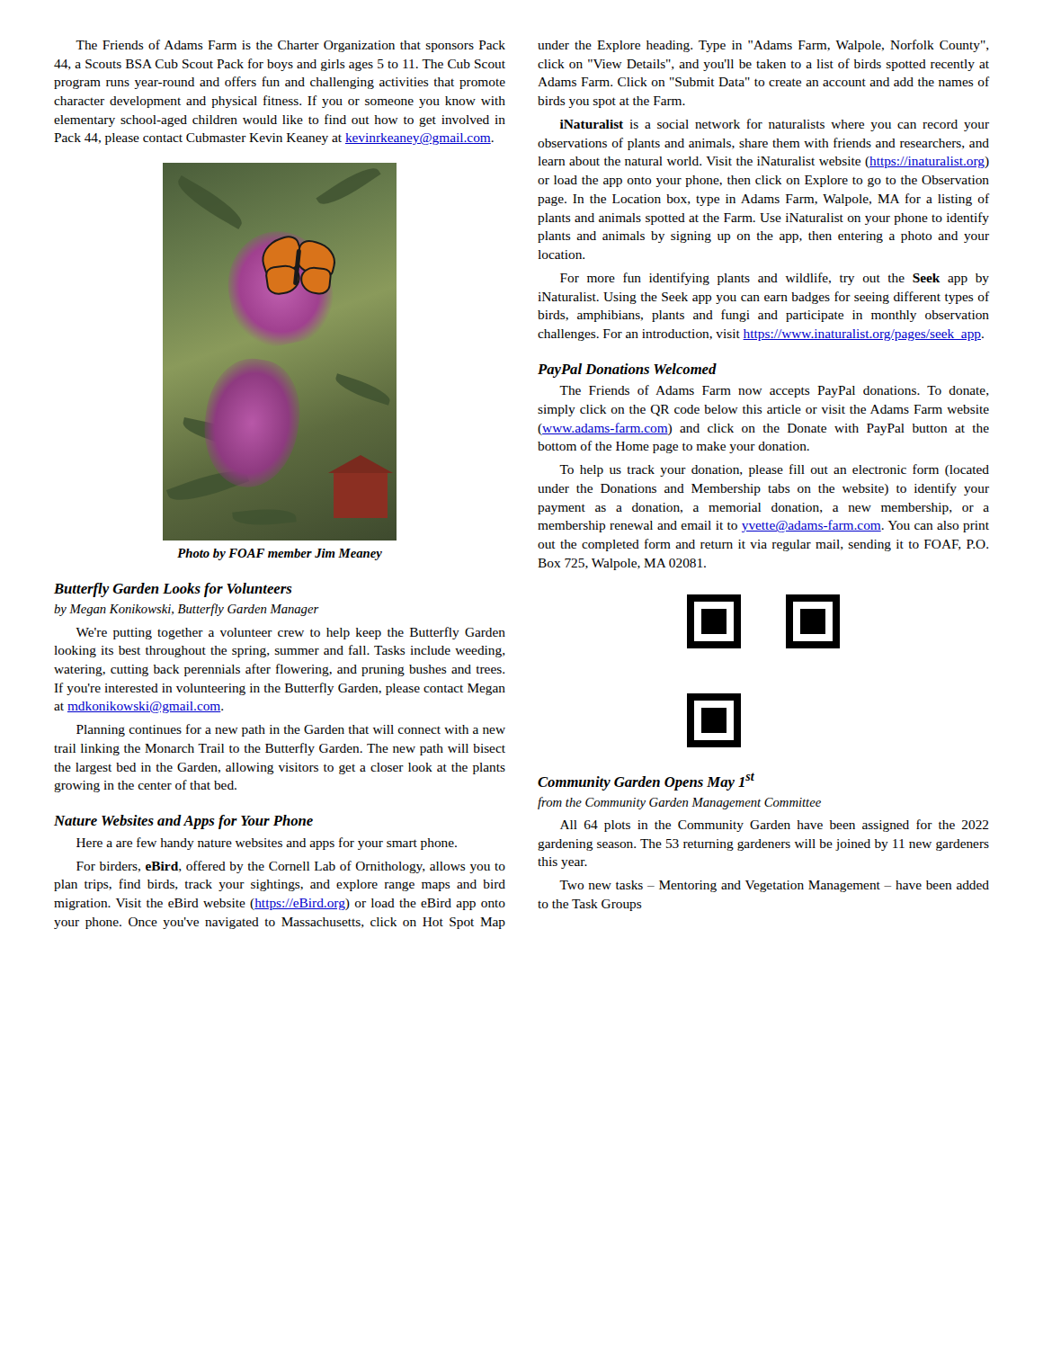The Friends of Adams Farm is the Charter Organization that sponsors Pack 44, a Scouts BSA Cub Scout Pack for boys and girls ages 5 to 11. The Cub Scout program runs year-round and offers fun and challenging activities that promote character development and physical fitness. If you or someone you know with elementary school-aged children would like to find out how to get involved in Pack 44, please contact Cubmaster Kevin Keaney at kevinrkeaney@gmail.com.
Photo by FOAF member Jim Meaney
Butterfly Garden Looks for Volunteers
by Megan Konikowski, Butterfly Garden Manager
We're putting together a volunteer crew to help keep the Butterfly Garden looking its best throughout the spring, summer and fall. Tasks include weeding, watering, cutting back perennials after flowering, and pruning bushes and trees. If you're interested in volunteering in the Butterfly Garden, please contact Megan at mdkonikowski@gmail.com.
Planning continues for a new path in the Garden that will connect with a new trail linking the Monarch Trail to the Butterfly Garden. The new path will bisect the largest bed in the Garden, allowing visitors to get a closer look at the plants growing in the center of that bed.
Nature Websites and Apps for Your Phone
Here a are few handy nature websites and apps for your smart phone.
For birders, eBird, offered by the Cornell Lab of Ornithology, allows you to plan trips, find birds, track your sightings, and explore range maps and bird migration. Visit the eBird website (https://eBird.org) or load the eBird app onto your phone. Once you've navigated to Massachusetts, click on Hot Spot Map under the Explore heading. Type in "Adams Farm, Walpole, Norfolk County", click on "View Details", and you'll be taken to a list of birds spotted recently at Adams Farm. Click on "Submit Data" to create an account and add the names of birds you spot at the Farm.
iNaturalist is a social network for naturalists where you can record your observations of plants and animals, share them with friends and researchers, and learn about the natural world. Visit the iNaturalist website (https://inaturalist.org) or load the app onto your phone, then click on Explore to go to the Observation page. In the Location box, type in Adams Farm, Walpole, MA for a listing of plants and animals spotted at the Farm. Use iNaturalist on your phone to identify plants and animals by signing up on the app, then entering a photo and your location.
For more fun identifying plants and wildlife, try out the Seek app by iNaturalist. Using the Seek app you can earn badges for seeing different types of birds, amphibians, plants and fungi and participate in monthly observation challenges. For an introduction, visit https://www.inaturalist.org/pages/seek_app.
PayPal Donations Welcomed
The Friends of Adams Farm now accepts PayPal donations. To donate, simply click on the QR code below this article or visit the Adams Farm website (www.adams-farm.com) and click on the Donate with PayPal button at the bottom of the Home page to make your donation.
To help us track your donation, please fill out an electronic form (located under the Donations and Membership tabs on the website) to identify your payment as a donation, a memorial donation, a new membership, or a membership renewal and email it to yvette@adams-farm.com. You can also print out the completed form and return it via regular mail, sending it to FOAF, P.O. Box 725, Walpole, MA 02081.
Community Garden Opens May 1st
from the Community Garden Management Committee
All 64 plots in the Community Garden have been assigned for the 2022 gardening season. The 53 returning gardeners will be joined by 11 new gardeners this year.
Two new tasks – Mentoring and Vegetation Management – have been added to the Task Groups